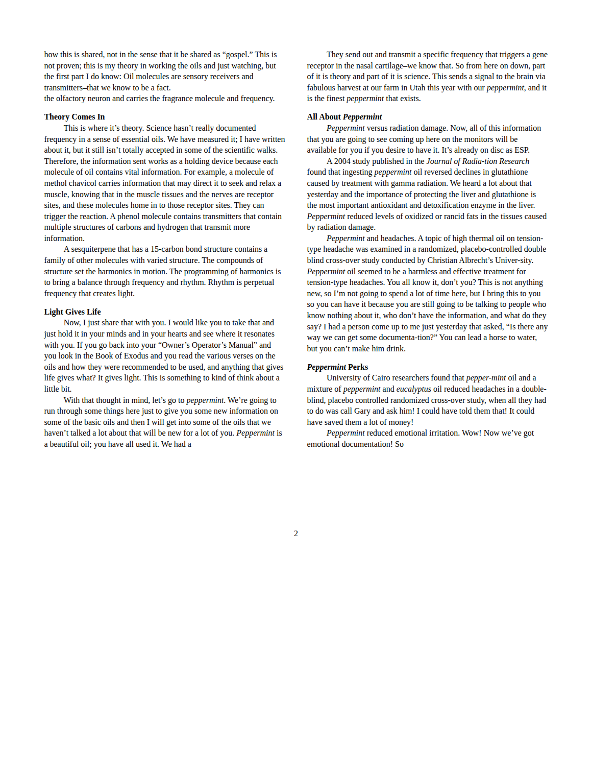how this is shared, not in the sense that it be shared as “gospel.” This is not proven; this is my theory in working the oils and just watching, but the first part I do know: Oil molecules are sensory receivers and transmitters–that we know to be a fact.
the olfactory neuron and carries the fragrance molecule and frequency.
Theory Comes In
This is where it’s theory. Science hasn’t really documented frequency in a sense of essential oils. We have measured it; I have written about it, but it still isn’t totally accepted in some of the scientific walks. Therefore, the information sent works as a holding device because each molecule of oil contains vital information. For example, a molecule of methol chavicol carries information that may direct it to seek and relax a muscle, knowing that in the muscle tissues and the nerves are receptor sites, and these molecules home in to those receptor sites. They can trigger the reaction. A phenol molecule contains transmitters that contain multiple structures of carbons and hydrogen that transmit more information.
A sesquiterpene that has a 15-carbon bond structure contains a family of other molecules with varied structure. The compounds of structure set the harmonics in motion. The programming of harmonics is to bring a balance through frequency and rhythm. Rhythm is perpetual frequency that creates light.
Light Gives Life
Now, I just share that with you. I would like you to take that and just hold it in your minds and in your hearts and see where it resonates with you. If you go back into your “Owner’s Operator’s Manual” and you look in the Book of Exodus and you read the various verses on the oils and how they were recommended to be used, and anything that gives life gives what? It gives light. This is something to kind of think about a little bit.
With that thought in mind, let’s go to peppermint. We’re going to run through some things here just to give you some new information on some of the basic oils and then I will get into some of the oils that we haven’t talked a lot about that will be new for a lot of you. Peppermint is a beautiful oil; you have all used it. We had a
They send out and transmit a specific frequency that triggers a gene receptor in the nasal cartilage–we know that. So from here on down, part of it is theory and part of it is science. This sends a signal to the brain via
fabulous harvest at our farm in Utah this year with our peppermint, and it is the finest peppermint that exists.
All About Peppermint
Peppermint versus radiation damage. Now, all of this information that you are going to see coming up here on the monitors will be available for you if you desire to have it. It’s already on disc as ESP.
A 2004 study published in the Journal of Radia-tion Research found that ingesting peppermint oil reversed declines in glutathione caused by treatment with gamma radiation. We heard a lot about that yesterday and the importance of protecting the liver and glutathione is the most important antioxidant and detoxification enzyme in the liver. Peppermint reduced levels of oxidized or rancid fats in the tissues caused by radiation damage.
Peppermint and headaches. A topic of high thermal oil on tension-type headache was examined in a randomized, placebo-controlled double blind cross-over study conducted by Christian Albrecht’s Univer-sity. Peppermint oil seemed to be a harmless and effective treatment for tension-type headaches. You all know it, don’t you? This is not anything new, so I’m not going to spend a lot of time here, but I bring this to you so you can have it because you are still going to be talking to people who know nothing about it, who don’t have the information, and what do they say? I had a person come up to me just yesterday that asked, “Is there any way we can get some documenta-tion?” You can lead a horse to water, but you can’t make him drink.
Peppermint Perks
University of Cairo researchers found that pepper-mint oil and a mixture of peppermint and eucalyptus oil reduced headaches in a double-blind, placebo controlled randomized cross-over study, when all they had to do was call Gary and ask him! I could have told them that! It could have saved them a lot of money!
Peppermint reduced emotional irritation. Wow! Now we’ve got emotional documentation! So
2